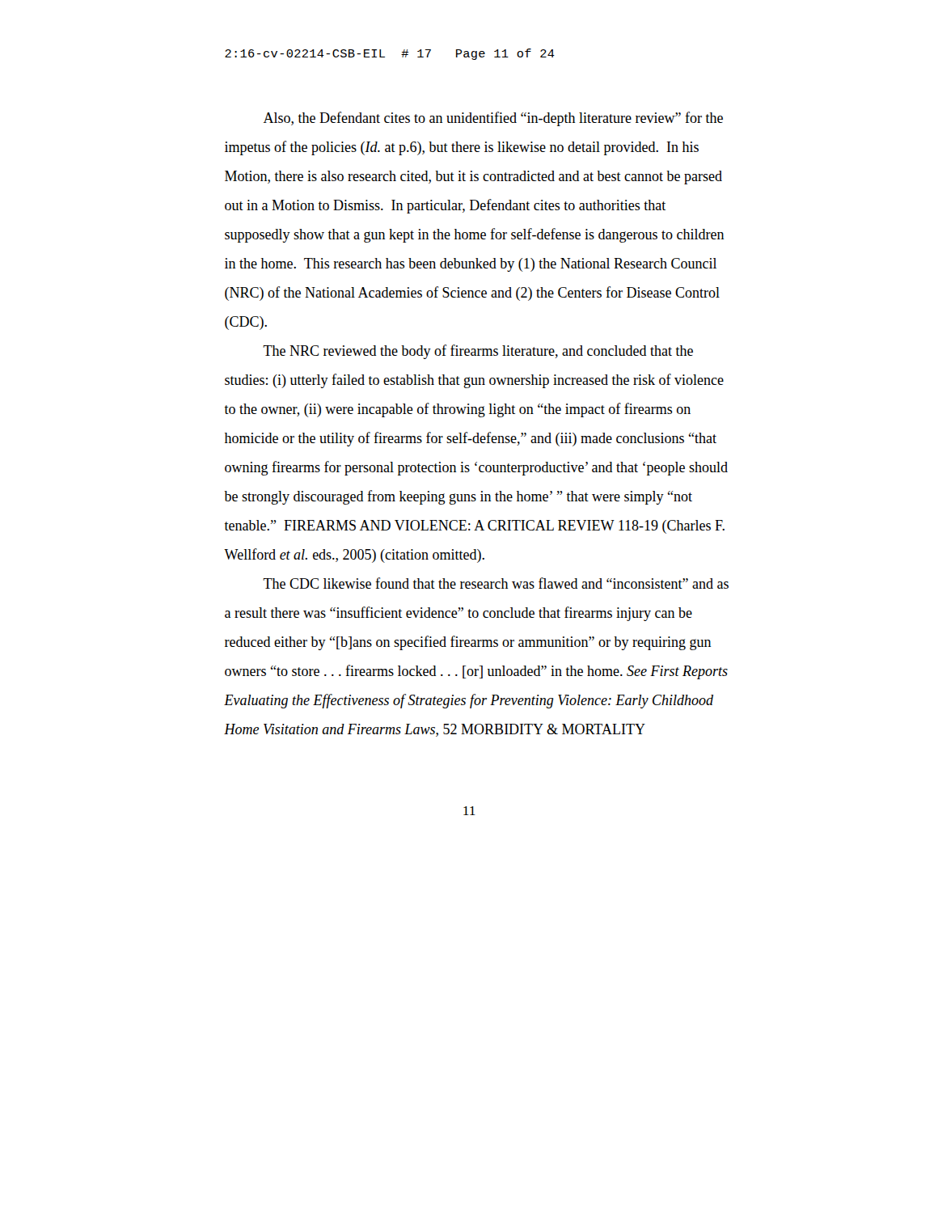2:16-cv-02214-CSB-EIL # 17 Page 11 of 24
Also, the Defendant cites to an unidentified “in-depth literature review” for the impetus of the policies (Id. at p.6), but there is likewise no detail provided. In his Motion, there is also research cited, but it is contradicted and at best cannot be parsed out in a Motion to Dismiss. In particular, Defendant cites to authorities that supposedly show that a gun kept in the home for self-defense is dangerous to children in the home. This research has been debunked by (1) the National Research Council (NRC) of the National Academies of Science and (2) the Centers for Disease Control (CDC).
The NRC reviewed the body of firearms literature, and concluded that the studies: (i) utterly failed to establish that gun ownership increased the risk of violence to the owner, (ii) were incapable of throwing light on “the impact of firearms on homicide or the utility of firearms for self-defense,” and (iii) made conclusions “that owning firearms for personal protection is ‘counterproductive’ and that ‘people should be strongly discouraged from keeping guns in the home’ ” that were simply “not tenable.” FIREARMS AND VIOLENCE: A CRITICAL REVIEW 118-19 (Charles F. Wellford et al. eds., 2005) (citation omitted).
The CDC likewise found that the research was flawed and “inconsistent” and as a result there was “insufficient evidence” to conclude that firearms injury can be reduced either by “[b]ans on specified firearms or ammunition” or by requiring gun owners “to store . . . firearms locked . . . [or] unloaded” in the home. See First Reports Evaluating the Effectiveness of Strategies for Preventing Violence: Early Childhood Home Visitation and Firearms Laws, 52 MORBIDITY & MORTALITY
11